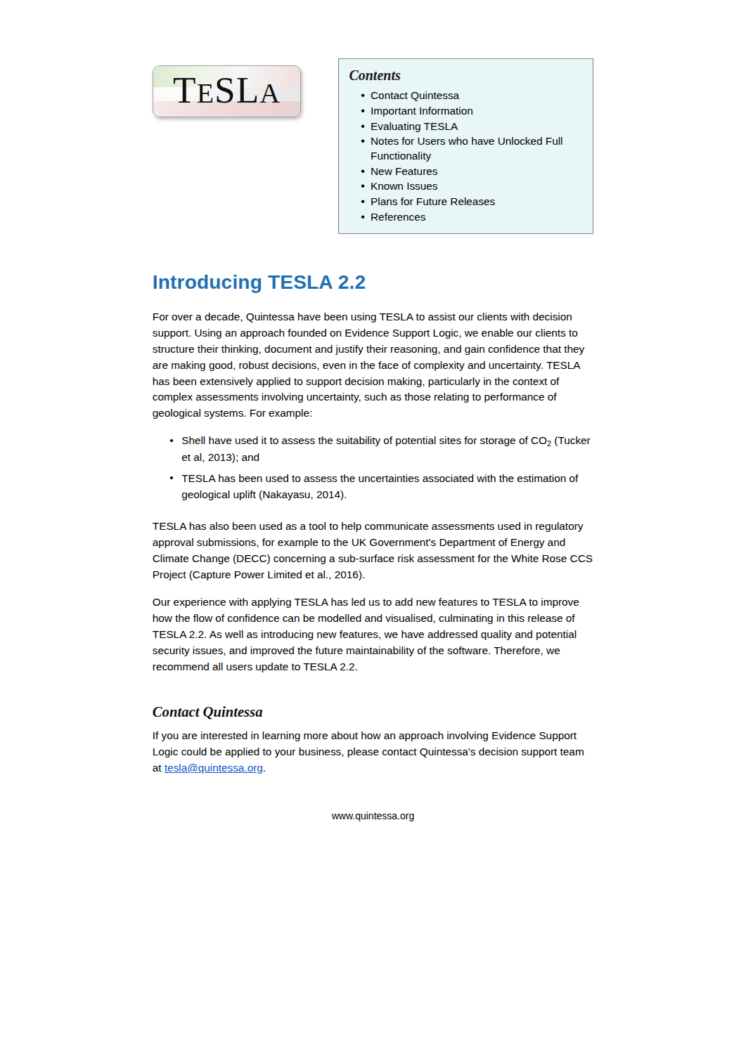TESLA
Contents
Contact Quintessa
Important Information
Evaluating TESLA
Notes for Users who have Unlocked Full Functionality
New Features
Known Issues
Plans for Future Releases
References
Introducing TESLA 2.2
For over a decade, Quintessa have been using TESLA to assist our clients with decision support. Using an approach founded on Evidence Support Logic, we enable our clients to structure their thinking, document and justify their reasoning, and gain confidence that they are making good, robust decisions, even in the face of complexity and uncertainty. TESLA has been extensively applied to support decision making, particularly in the context of complex assessments involving uncertainty, such as those relating to performance of geological systems. For example:
Shell have used it to assess the suitability of potential sites for storage of CO2 (Tucker et al, 2013); and
TESLA has been used to assess the uncertainties associated with the estimation of geological uplift (Nakayasu, 2014).
TESLA has also been used as a tool to help communicate assessments used in regulatory approval submissions, for example to the UK Government's Department of Energy and Climate Change (DECC) concerning a sub-surface risk assessment for the White Rose CCS Project (Capture Power Limited et al., 2016).
Our experience with applying TESLA has led us to add new features to TESLA to improve how the flow of confidence can be modelled and visualised, culminating in this release of TESLA 2.2. As well as introducing new features, we have addressed quality and potential security issues, and improved the future maintainability of the software. Therefore, we recommend all users update to TESLA 2.2.
Contact Quintessa
If you are interested in learning more about how an approach involving Evidence Support Logic could be applied to your business, please contact Quintessa's decision support team at tesla@quintessa.org.
www.quintessa.org